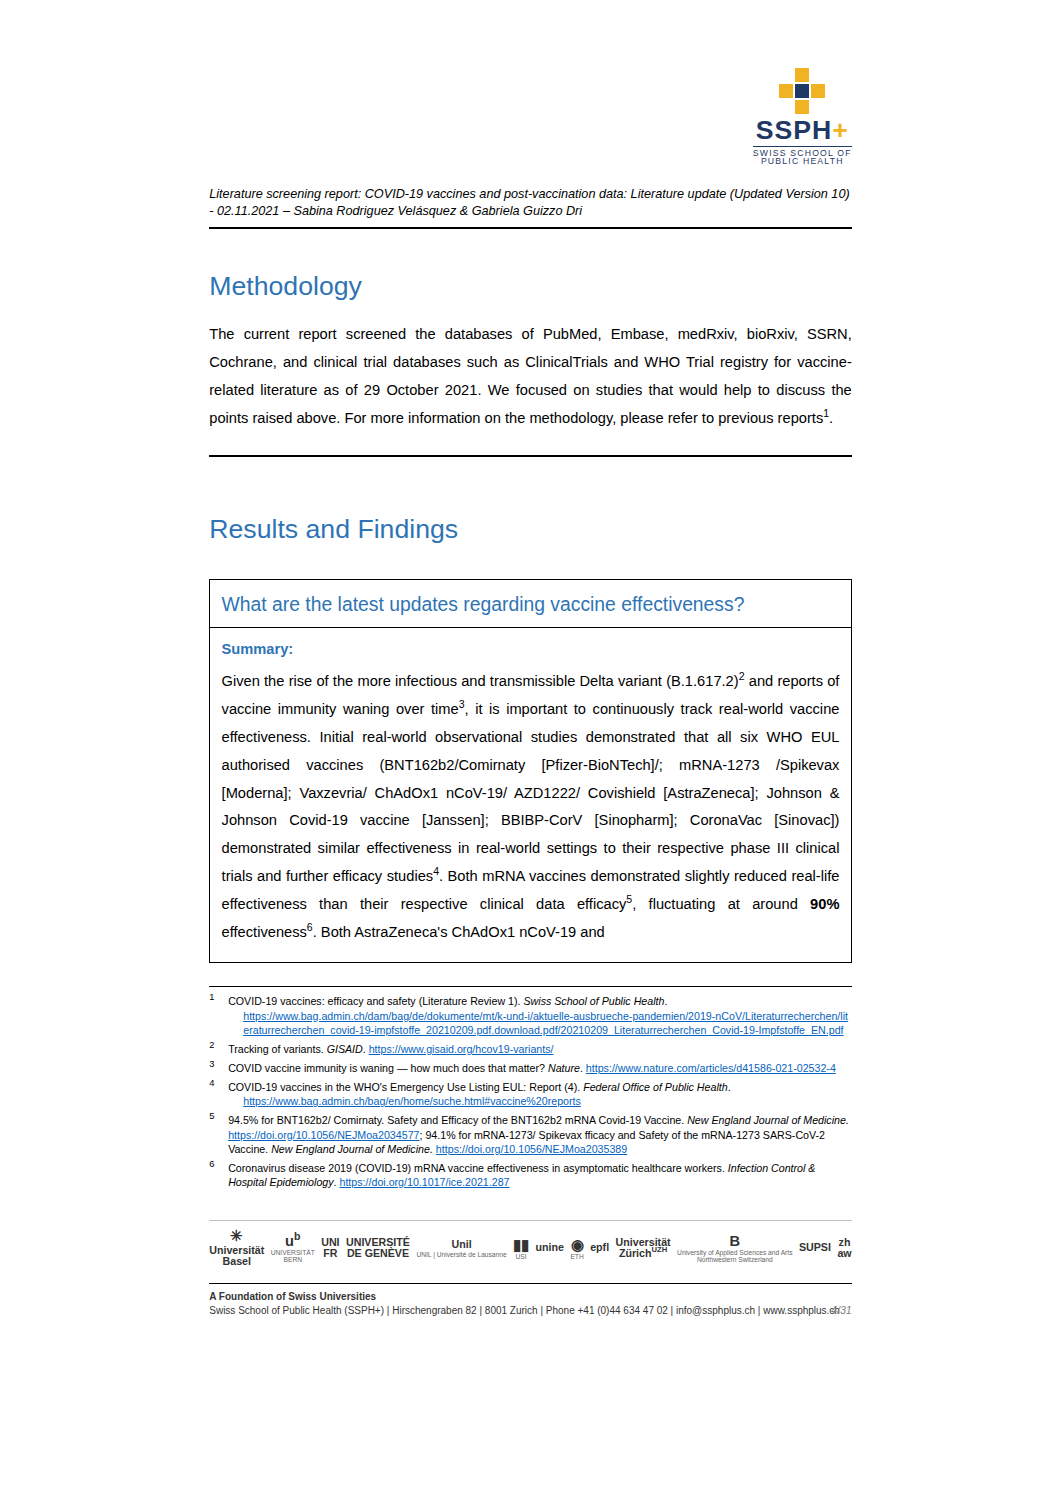SSPH+
SWISS SCHOOL OF
PUBLIC HEALTH
Literature screening report: COVID-19 vaccines and post-vaccination data: Literature update (Updated Version 10) - 02.11.2021 – Sabina Rodriguez Velásquez & Gabriela Guizzo Dri
Methodology
The current report screened the databases of PubMed, Embase, medRxiv, bioRxiv, SSRN, Cochrane, and clinical trial databases such as ClinicalTrials and WHO Trial registry for vaccine-related literature as of 29 October 2021. We focused on studies that would help to discuss the points raised above. For more information on the methodology, please refer to previous reports1.
Results and Findings
What are the latest updates regarding vaccine effectiveness?
Summary:
Given the rise of the more infectious and transmissible Delta variant (B.1.617.2)2 and reports of vaccine immunity waning over time3, it is important to continuously track real-world vaccine effectiveness. Initial real-world observational studies demonstrated that all six WHO EUL authorised vaccines (BNT162b2/Comirnaty [Pfizer-BioNTech]/; mRNA-1273 /Spikevax [Moderna]; Vaxzevria/ ChAdOx1 nCoV-19/ AZD1222/ Covishield [AstraZeneca]; Johnson & Johnson Covid-19 vaccine [Janssen]; BBIBP-CorV [Sinopharm]; CoronaVac [Sinovac]) demonstrated similar effectiveness in real-world settings to their respective phase III clinical trials and further efficacy studies4. Both mRNA vaccines demonstrated slightly reduced real-life effectiveness than their respective clinical data efficacy5, fluctuating at around 90% effectiveness6. Both AstraZeneca's ChAdOx1 nCoV-19 and
COVID-19 vaccines: efficacy and safety (Literature Review 1). Swiss School of Public Health. https://www.bag.admin.ch/dam/bag/de/dokumente/mt/k-und-i/aktuelle-ausbrueche-pandemien/2019-nCoV/Literaturrecherchen/literaturrecherchen_covid-19-impfstoffe_20210209.pdf.download.pdf/20210209_Literaturrecherchen_Covid-19-Impfstoffe_EN.pdf
Tracking of variants. GISAID. https://www.gisaid.org/hcov19-variants/
COVID vaccine immunity is waning — how much does that matter? Nature. https://www.nature.com/articles/d41586-021-02532-4
COVID-19 vaccines in the WHO's Emergency Use Listing EUL: Report (4). Federal Office of Public Health. https://www.bag.admin.ch/bag/en/home/suche.html#vaccine%20reports
94.5% for BNT162b2/ Comirnaty. Safety and Efficacy of the BNT162b2 mRNA Covid-19 Vaccine. New England Journal of Medicine. https://doi.org/10.1056/NEJMoa2034577; 94.1% for mRNA-1273/ Spikevax fficacy and Safety of the mRNA-1273 SARS-CoV-2 Vaccine. New England Journal of Medicine. https://doi.org/10.1056/NEJMoa2035389
Coronavirus disease 2019 (COVID-19) mRNA vaccine effectiveness in asymptomatic healthcare workers. Infection Control & Hospital Epidemiology. https://doi.org/10.1017/ice.2021.287
✳
Universität
Basel
ub
UNIVERSITÄT
BERN
UNI
FR
UNIVERSITÉ
DE GENÈVE
Unil
UNIL | Université de Lausanne
▮▮
USI
unine
◉
ETH
epfl
Universität
ZürichUZH
B
University of Applied Sciences and Arts
Northwestern Switzerland
SUPSI
zh
aw
A Foundation of Swiss Universities
Swiss School of Public Health (SSPH+) | Hirschengraben 82 | 8001 Zurich | Phone +41 (0)44 634 47 02 | info@ssphplus.ch | www.ssphplus.ch
4/31